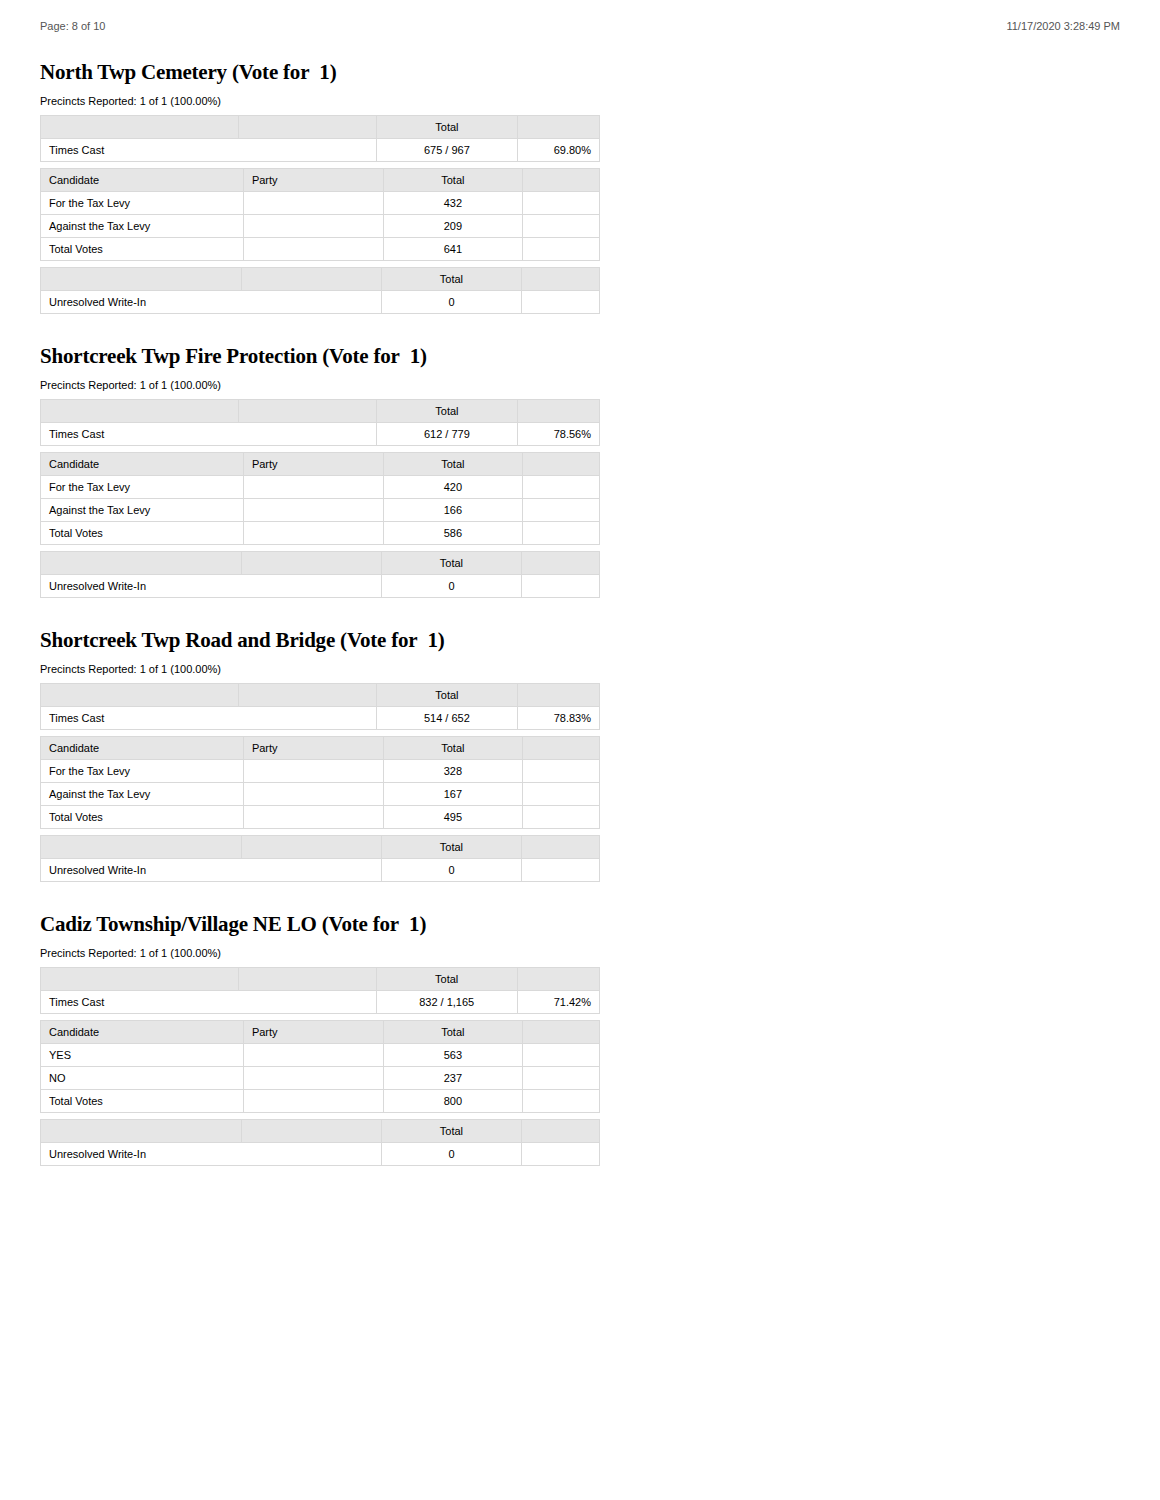Page: 8 of 10
11/17/2020 3:28:49 PM
North Twp Cemetery (Vote for 1)
Precincts Reported: 1 of 1 (100.00%)
| | | Total | |
| Times Cast | 675 / 967 | 69.80% |
| Candidate | Party | Total | |
| For the Tax Levy | | 432 | |
| Against the Tax Levy | | 209 | |
| Total Votes | | 641 | |
| | | Total | |
| Unresolved Write-In | 0 | |
Shortcreek Twp Fire Protection (Vote for 1)
Precincts Reported: 1 of 1 (100.00%)
| | | Total | |
| Times Cast | 612 / 779 | 78.56% |
| Candidate | Party | Total | |
| For the Tax Levy | | 420 | |
| Against the Tax Levy | | 166 | |
| Total Votes | | 586 | |
| | | Total | |
| Unresolved Write-In | 0 | |
Shortcreek Twp Road and Bridge (Vote for 1)
Precincts Reported: 1 of 1 (100.00%)
| | | Total | |
| Times Cast | 514 / 652 | 78.83% |
| Candidate | Party | Total | |
| For the Tax Levy | | 328 | |
| Against the Tax Levy | | 167 | |
| Total Votes | | 495 | |
| | | Total | |
| Unresolved Write-In | 0 | |
Cadiz Township/Village NE LO (Vote for 1)
Precincts Reported: 1 of 1 (100.00%)
| | | Total | |
| Times Cast | 832 / 1,165 | 71.42% |
| Candidate | Party | Total | |
| YES | | 563 | |
| NO | | 237 | |
| Total Votes | | 800 | |
| | | Total | |
| Unresolved Write-In | 0 | |